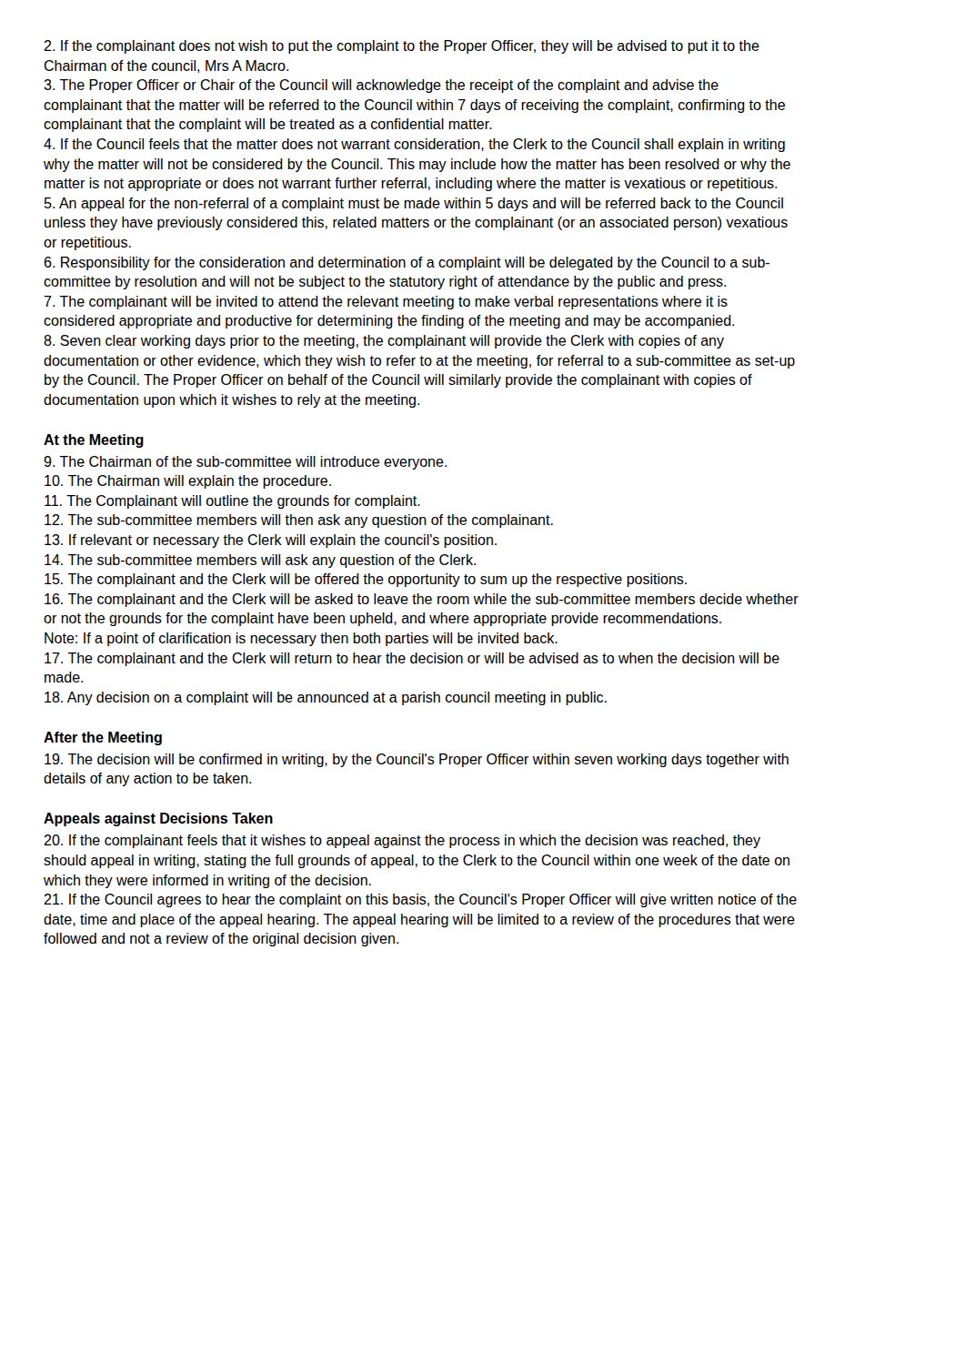2. If the complainant does not wish to put the complaint to the Proper Officer, they will be advised to put it to the Chairman of the council, Mrs A Macro.
3. The Proper Officer or Chair of the Council will acknowledge the receipt of the complaint and advise the complainant that the matter will be referred to the Council within 7 days of receiving the complaint, confirming to the complainant that the complaint will be treated as a confidential matter.
4. If the Council feels that the matter does not warrant consideration, the Clerk to the Council shall explain in writing why the matter will not be considered by the Council. This may include how the matter has been resolved or why the matter is not appropriate or does not warrant further referral, including where the matter is vexatious or repetitious.
5. An appeal for the non-referral of a complaint must be made within 5 days and will be referred back to the Council unless they have previously considered this, related matters or the complainant (or an associated person) vexatious or repetitious.
6. Responsibility for the consideration and determination of a complaint will be delegated by the Council to a sub-committee by resolution and will not be subject to the statutory right of attendance by the public and press.
7. The complainant will be invited to attend the relevant meeting to make verbal representations where it is considered appropriate and productive for determining the finding of the meeting and may be accompanied.
8. Seven clear working days prior to the meeting, the complainant will provide the Clerk with copies of any documentation or other evidence, which they wish to refer to at the meeting, for referral to a sub-committee as set-up by the Council. The Proper Officer on behalf of the Council will similarly provide the complainant with copies of documentation upon which it wishes to rely at the meeting.
At the Meeting
9. The Chairman of the sub-committee will introduce everyone.
10. The Chairman will explain the procedure.
11. The Complainant will outline the grounds for complaint.
12. The sub-committee members will then ask any question of the complainant.
13. If relevant or necessary the Clerk will explain the council's position.
14. The sub-committee members will ask any question of the Clerk.
15. The complainant and the Clerk will be offered the opportunity to sum up the respective positions.
16. The complainant and the Clerk will be asked to leave the room while the sub-committee members decide whether or not the grounds for the complaint have been upheld, and where appropriate provide recommendations.
Note: If a point of clarification is necessary then both parties will be invited back.
17. The complainant and the Clerk will return to hear the decision or will be advised as to when the decision will be made.
18. Any decision on a complaint will be announced at a parish council meeting in public.
After the Meeting
19. The decision will be confirmed in writing, by the Council's Proper Officer within seven working days together with details of any action to be taken.
Appeals against Decisions Taken
20. If the complainant feels that it wishes to appeal against the process in which the decision was reached, they should appeal in writing, stating the full grounds of appeal, to the Clerk to the Council within one week of the date on which they were informed in writing of the decision.
21. If the Council agrees to hear the complaint on this basis, the Council's Proper Officer will give written notice of the date, time and place of the appeal hearing. The appeal hearing will be limited to a review of the procedures that were followed and not a review of the original decision given.